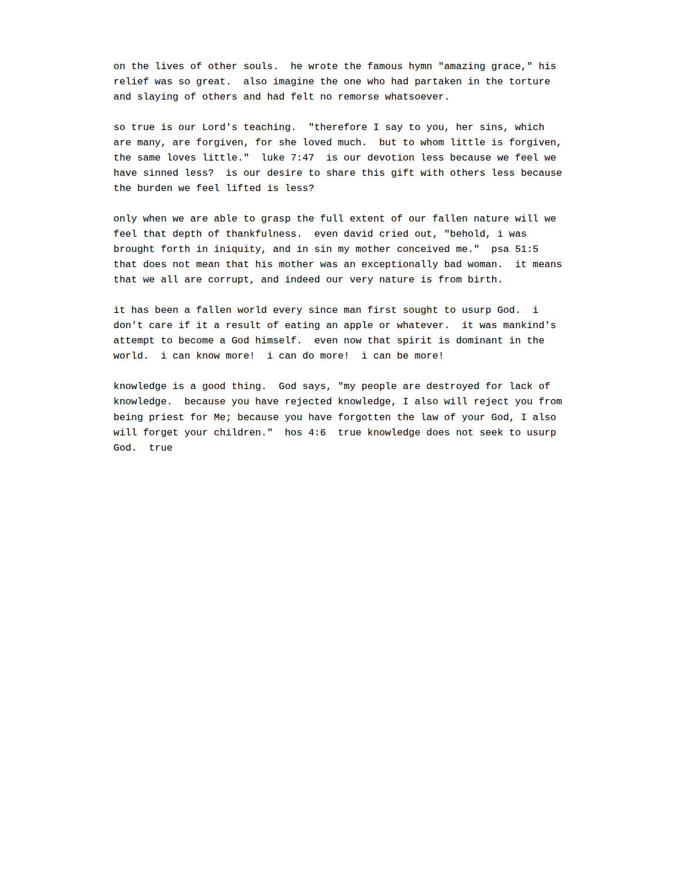on the lives of other souls. he wrote the famous hymn "amazing grace," his relief was so great. also imagine the one who had partaken in the torture and slaying of others and had felt no remorse whatsoever.
so true is our Lord's teaching. "therefore I say to you, her sins, which are many, are forgiven, for she loved much. but to whom little is forgiven, the same loves little." luke 7:47 is our devotion less because we feel we have sinned less? is our desire to share this gift with others less because the burden we feel lifted is less?
only when we are able to grasp the full extent of our fallen nature will we feel that depth of thankfulness. even david cried out, "behold, i was brought forth in iniquity, and in sin my mother conceived me." psa 51:5 that does not mean that his mother was an exceptionally bad woman. it means that we all are corrupt, and indeed our very nature is from birth.
it has been a fallen world every since man first sought to usurp God. i don't care if it a result of eating an apple or whatever. it was mankind's attempt to become a God himself. even now that spirit is dominant in the world. i can know more! i can do more! i can be more!
knowledge is a good thing. God says, "my people are destroyed for lack of knowledge. because you have rejected knowledge, I also will reject you from being priest for Me; because you have forgotten the law of your God, I also will forget your children." hos 4:6 true knowledge does not seek to usurp God. true